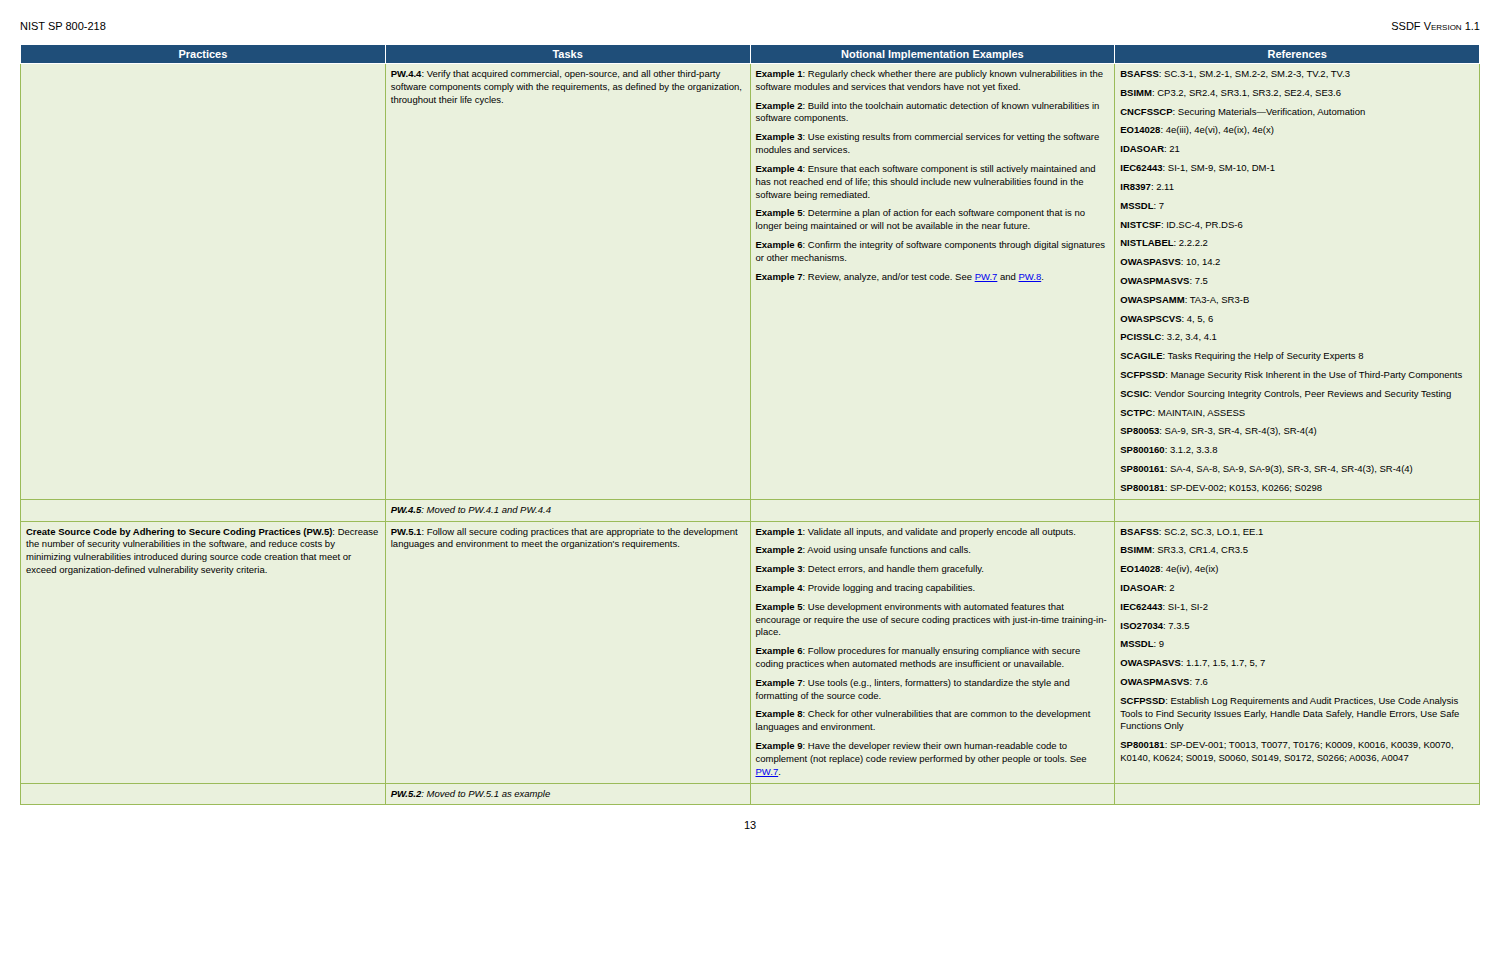NIST SP 800-218 SSDF Version 1.1
| Practices | Tasks | Notional Implementation Examples | References |
| --- | --- | --- | --- |
| | PW.4.4 : Verify that acquired commercial, open-source, and all other third-party software components comply with the requirements, as defined by the organization, throughout their life cycles. | Example 1 : Regularly check whether there are publicly known vulnerabilities in the software modules and services that vendors have not yet fixed. Example 2 : Build into the toolchain automatic detection of known vulnerabilities in software components. Example 3 : Use existing results from commercial services for vetting the software modules and services. Example 4 : Ensure that each software component is still actively maintained and has not reached end of life; this should include new vulnerabilities found in the software being remediated. Example 5 : Determine a plan of action for each software component that is no longer being maintained or will not be available in the near future. Example 6 : Confirm the integrity of software components through digital signatures or other mechanisms. Example 7 : Review, analyze, and/or test code. See PW.7 and PW.8 . | BSAFSS : SC.3-1, SM.2-1, SM.2-2, SM.2-3, TV.2, TV.3 BSIMM : CP3.2, SR2.4, SR3.1, SR3.2, SE2.4, SE3.6 CNCFSSCP : Securing Materials—Verification, Automation EO14028 : 4e(iii), 4e(vi), 4e(ix), 4e(x) IDASOAR : 21 IEC62443 : SI-1, SM-9, SM-10, DM-1 IR8397 : 2.11 MSSDL : 7 NISTCSF : ID.SC-4, PR.DS-6 NISTLABEL : 2.2.2.2 OWASPASVS : 10, 14.2 OWASPMASVS : 7.5 OWASPSAMM : TA3-A, SR3-B OWASPSCVS : 4, 5, 6 PCISSLC : 3.2, 3.4, 4.1 SCAGILE : Tasks Requiring the Help of Security Experts 8 SCFPSSD : Manage Security Risk Inherent in the Use of Third-Party Components SCSIC : Vendor Sourcing Integrity Controls, Peer Reviews and Security Testing SCTPC : MAINTAIN, ASSESS SP80053 : SA-9, SR-3, SR-4, SR-4(3), SR-4(4) SP800160 : 3.1.2, 3.3.8 SP800161 : SA-4, SA-8, SA-9, SA-9(3), SR-3, SR-4, SR-4(3), SR-4(4) SP800181 : SP-DEV-002; K0153, K0266; S0298 |
| | PW.4.5 : Moved to PW.4.1 and PW.4.4 | | |
| Create Source Code by Adhering to Secure Coding Practices (PW.5) : Decrease the number of security vulnerabilities in the software, and reduce costs by minimizing vulnerabilities introduced during source code creation that meet or exceed organization-defined vulnerability severity criteria. | PW.5.1 : Follow all secure coding practices that are appropriate to the development languages and environment to meet the organization's requirements. | Example 1 : Validate all inputs, and validate and properly encode all outputs. Example 2 : Avoid using unsafe functions and calls. Example 3 : Detect errors, and handle them gracefully. Example 4 : Provide logging and tracing capabilities. Example 5 : Use development environments with automated features that encourage or require the use of secure coding practices with just-in-time training-in-place. Example 6 : Follow procedures for manually ensuring compliance with secure coding practices when automated methods are insufficient or unavailable. Example 7 : Use tools (e.g., linters, formatters) to standardize the style and formatting of the source code. Example 8 : Check for other vulnerabilities that are common to the development languages and environment. Example 9 : Have the developer review their own human-readable code to complement (not replace) code review performed by other people or tools. See PW.7 . | BSAFSS : SC.2, SC.3, LO.1, EE.1 BSIMM : SR3.3, CR1.4, CR3.5 EO14028 : 4e(iv), 4e(ix) IDASOAR : 2 IEC62443 : SI-1, SI-2 ISO27034 : 7.3.5 MSSDL : 9 OWASPASVS : 1.1.7, 1.5, 1.7, 5, 7 OWASPMASVS : 7.6 SCFPSSD : Establish Log Requirements and Audit Practices, Use Code Analysis Tools to Find Security Issues Early, Handle Data Safely, Handle Errors, Use Safe Functions Only SP800181 : SP-DEV-001; T0013, T0077, T0176; K0009, K0016, K0039, K0070, K0140, K0624; S0019, S0060, S0149, S0172, S0266; A0036, A0047 |
| | PW.5.2 : Moved to PW.5.1 as example | | |
13